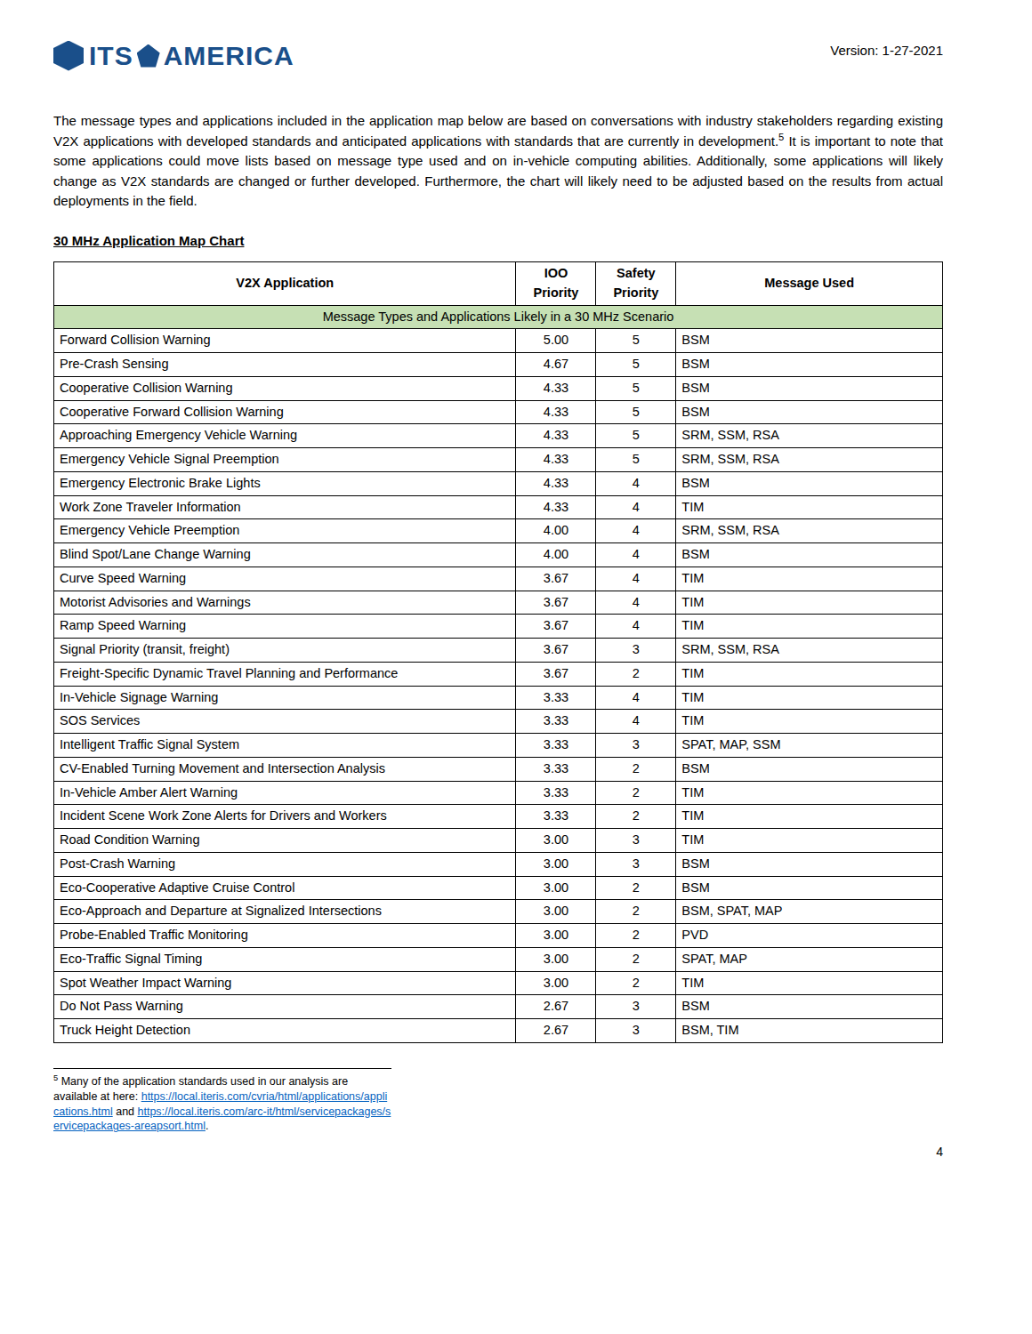ITS AMERICA
Version: 1-27-2021
The message types and applications included in the application map below are based on conversations with industry stakeholders regarding existing V2X applications with developed standards and anticipated applications with standards that are currently in development.5 It is important to note that some applications could move lists based on message type used and on in-vehicle computing abilities. Additionally, some applications will likely change as V2X standards are changed or further developed. Furthermore, the chart will likely need to be adjusted based on the results from actual deployments in the field.
30 MHz Application Map Chart
| V2X Application | IOO Priority | Safety Priority | Message Used |
| --- | --- | --- | --- |
| Message Types and Applications Likely in a 30 MHz Scenario |
| Forward Collision Warning | 5.00 | 5 | BSM |
| Pre-Crash Sensing | 4.67 | 5 | BSM |
| Cooperative Collision Warning | 4.33 | 5 | BSM |
| Cooperative Forward Collision Warning | 4.33 | 5 | BSM |
| Approaching Emergency Vehicle Warning | 4.33 | 5 | SRM, SSM, RSA |
| Emergency Vehicle Signal Preemption | 4.33 | 5 | SRM, SSM, RSA |
| Emergency Electronic Brake Lights | 4.33 | 4 | BSM |
| Work Zone Traveler Information | 4.33 | 4 | TIM |
| Emergency Vehicle Preemption | 4.00 | 4 | SRM, SSM, RSA |
| Blind Spot/Lane Change Warning | 4.00 | 4 | BSM |
| Curve Speed Warning | 3.67 | 4 | TIM |
| Motorist Advisories and Warnings | 3.67 | 4 | TIM |
| Ramp Speed Warning | 3.67 | 4 | TIM |
| Signal Priority (transit, freight) | 3.67 | 3 | SRM, SSM, RSA |
| Freight-Specific Dynamic Travel Planning and Performance | 3.67 | 2 | TIM |
| In-Vehicle Signage Warning | 3.33 | 4 | TIM |
| SOS Services | 3.33 | 4 | TIM |
| Intelligent Traffic Signal System | 3.33 | 3 | SPAT, MAP, SSM |
| CV-Enabled Turning Movement and Intersection Analysis | 3.33 | 2 | BSM |
| In-Vehicle Amber Alert Warning | 3.33 | 2 | TIM |
| Incident Scene Work Zone Alerts for Drivers and Workers | 3.33 | 2 | TIM |
| Road Condition Warning | 3.00 | 3 | TIM |
| Post-Crash Warning | 3.00 | 3 | BSM |
| Eco-Cooperative Adaptive Cruise Control | 3.00 | 2 | BSM |
| Eco-Approach and Departure at Signalized Intersections | 3.00 | 2 | BSM, SPAT, MAP |
| Probe-Enabled Traffic Monitoring | 3.00 | 2 | PVD |
| Eco-Traffic Signal Timing | 3.00 | 2 | SPAT, MAP |
| Spot Weather Impact Warning | 3.00 | 2 | TIM |
| Do Not Pass Warning | 2.67 | 3 | BSM |
| Truck Height Detection | 2.67 | 3 | BSM, TIM |
5 Many of the application standards used in our analysis are available at here: https://local.iteris.com/cvria/html/applications/applications.html and https://local.iteris.com/arc-it/html/servicepackages/servicepackages-areapsort.html.
4